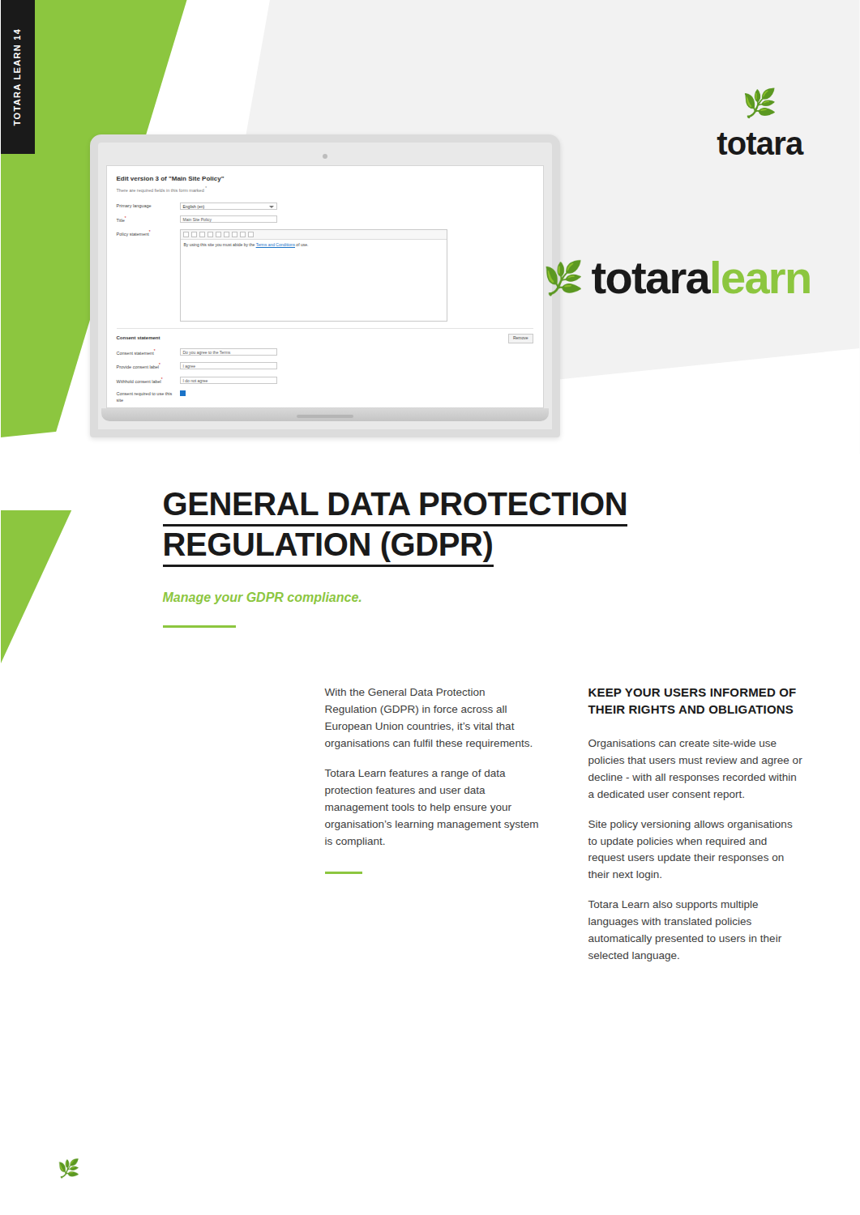Totara Learn 14
🌿 totara
Edit version 3 of "Main Site Policy"
There are required fields in this form marked *
Primary language
English (en)
Title*
Main Site Policy
Policy statement*
By using this site you must abide by the Terms and Conditions of use.
Consent statement
Remove
Consent statement*
Do you agree to the Terms
Provide consent label*
I agree
Withhold consent label*
I do not agree
Consent required to use this site
Add statement
🌿 totaralearn
General Data Protection
Regulation (GDPR)
Manage your GDPR compliance.
With the General Data Protection Regulation (GDPR) in force across all European Union countries, it’s vital that organisations can fulfil these requirements.
Totara Learn features a range of data protection features and user data management tools to help ensure your organisation’s learning management system is compliant.
Keep your users informed of their rights and obligations
Organisations can create site-wide use policies that users must review and agree or decline - with all responses recorded within a dedicated user consent report.
Site policy versioning allows organisations to update policies when required and request users update their responses on their next login.
Totara Learn also supports multiple languages with translated policies automatically presented to users in their selected language.
🌿